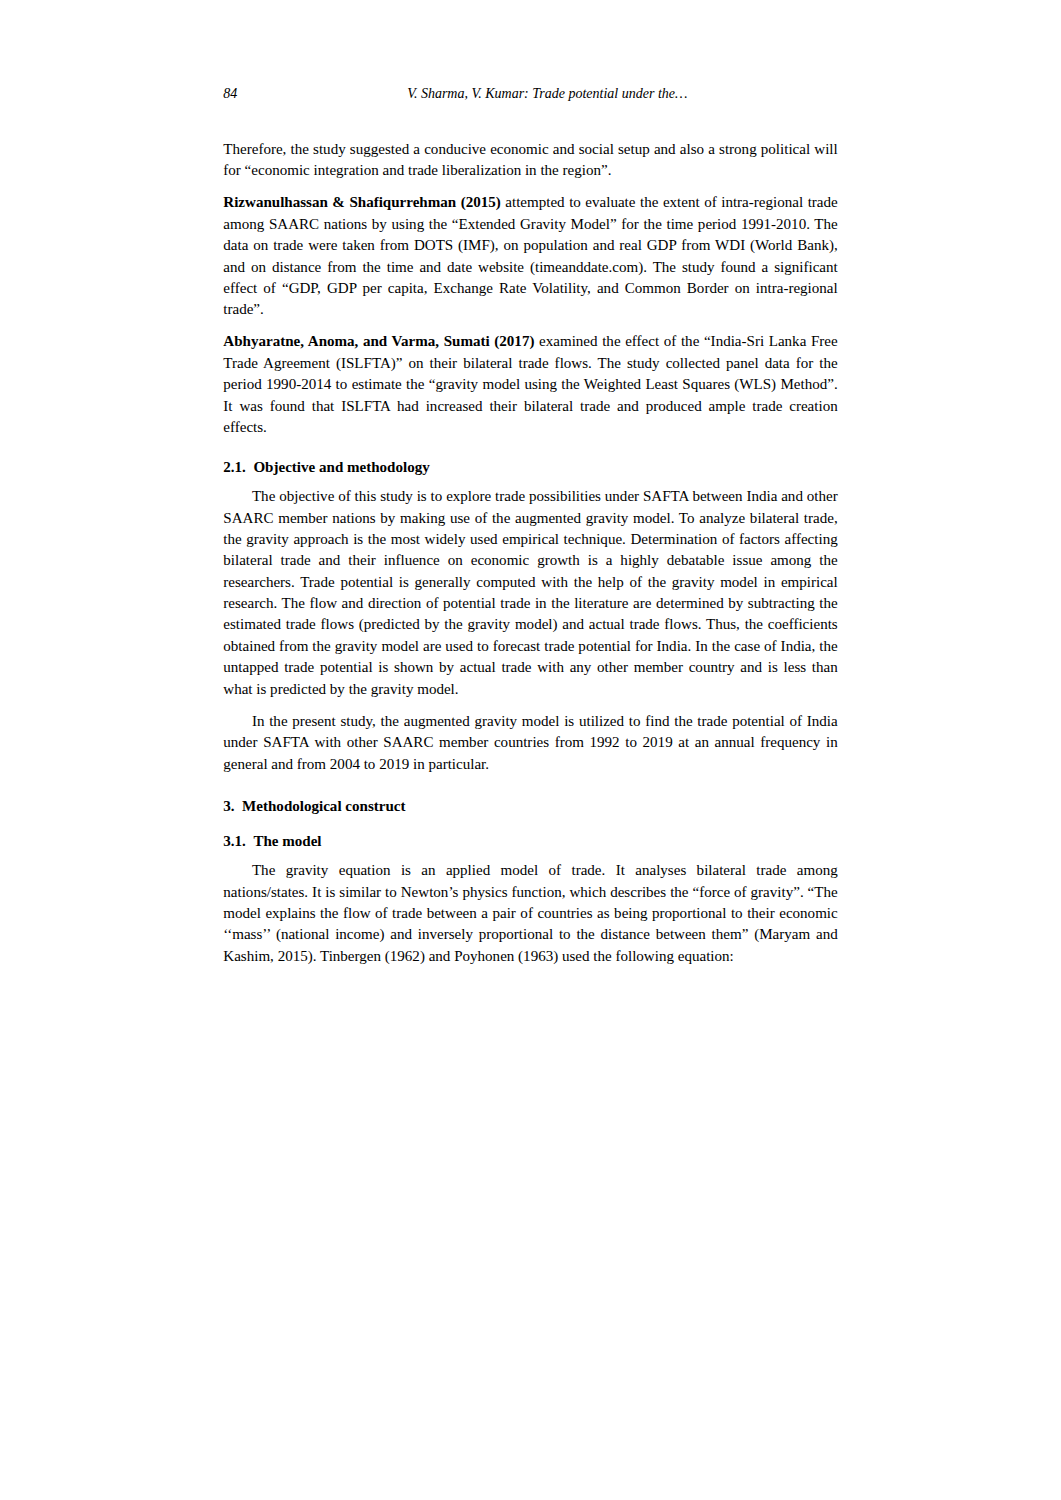84 V. Sharma, V. Kumar: Trade potential under the…
Therefore, the study suggested a conducive economic and social setup and also a strong political will for “economic integration and trade liberalization in the region”.
Rizwanulhassan & Shafiqurrehman (2015) attempted to evaluate the extent of intra-regional trade among SAARC nations by using the “Extended Gravity Model” for the time period 1991-2010. The data on trade were taken from DOTS (IMF), on population and real GDP from WDI (World Bank), and on distance from the time and date website (timeanddate.com). The study found a significant effect of “GDP, GDP per capita, Exchange Rate Volatility, and Common Border on intra-regional trade”.
Abhyaratne, Anoma, and Varma, Sumati (2017) examined the effect of the “India-Sri Lanka Free Trade Agreement (ISLFTA)” on their bilateral trade flows. The study collected panel data for the period 1990-2014 to estimate the “gravity model using the Weighted Least Squares (WLS) Method”. It was found that ISLFTA had increased their bilateral trade and produced ample trade creation effects.
2.1. Objective and methodology
The objective of this study is to explore trade possibilities under SAFTA between India and other SAARC member nations by making use of the augmented gravity model. To analyze bilateral trade, the gravity approach is the most widely used empirical technique. Determination of factors affecting bilateral trade and their influence on economic growth is a highly debatable issue among the researchers. Trade potential is generally computed with the help of the gravity model in empirical research. The flow and direction of potential trade in the literature are determined by subtracting the estimated trade flows (predicted by the gravity model) and actual trade flows. Thus, the coefficients obtained from the gravity model are used to forecast trade potential for India. In the case of India, the untapped trade potential is shown by actual trade with any other member country and is less than what is predicted by the gravity model.
In the present study, the augmented gravity model is utilized to find the trade potential of India under SAFTA with other SAARC member countries from 1992 to 2019 at an annual frequency in general and from 2004 to 2019 in particular.
3. Methodological construct
3.1. The model
The gravity equation is an applied model of trade. It analyses bilateral trade among nations/states. It is similar to Newton’s physics function, which describes the “force of gravity”. “The model explains the flow of trade between a pair of countries as being proportional to their economic ‘‘mass’’ (national income) and inversely proportional to the distance between them” (Maryam and Kashim, 2015). Tinbergen (1962) and Poyhonen (1963) used the following equation: